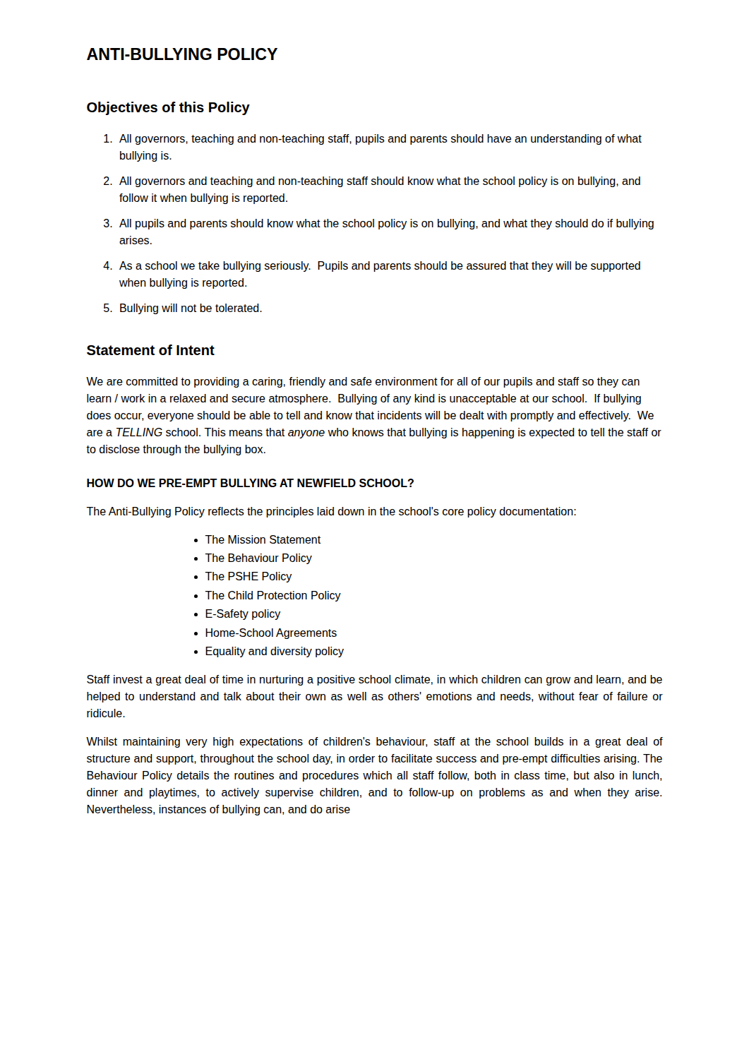ANTI-BULLYING POLICY
Objectives of this Policy
All governors, teaching and non-teaching staff, pupils and parents should have an understanding of what bullying is.
All governors and teaching and non-teaching staff should know what the school policy is on bullying, and follow it when bullying is reported.
All pupils and parents should know what the school policy is on bullying, and what they should do if bullying arises.
As a school we take bullying seriously. Pupils and parents should be assured that they will be supported when bullying is reported.
Bullying will not be tolerated.
Statement of Intent
We are committed to providing a caring, friendly and safe environment for all of our pupils and staff so they can learn / work in a relaxed and secure atmosphere. Bullying of any kind is unacceptable at our school. If bullying does occur, everyone should be able to tell and know that incidents will be dealt with promptly and effectively. We are a TELLING school. This means that anyone who knows that bullying is happening is expected to tell the staff or to disclose through the bullying box.
HOW DO WE PRE-EMPT BULLYING AT NEWFIELD SCHOOL?
The Anti-Bullying Policy reflects the principles laid down in the school's core policy documentation:
The Mission Statement
The Behaviour Policy
The PSHE Policy
The Child Protection Policy
E-Safety policy
Home-School Agreements
Equality and diversity policy
Staff invest a great deal of time in nurturing a positive school climate, in which children can grow and learn, and be helped to understand and talk about their own as well as others' emotions and needs, without fear of failure or ridicule.
Whilst maintaining very high expectations of children's behaviour, staff at the school builds in a great deal of structure and support, throughout the school day, in order to facilitate success and pre-empt difficulties arising. The Behaviour Policy details the routines and procedures which all staff follow, both in class time, but also in lunch, dinner and playtimes, to actively supervise children, and to follow-up on problems as and when they arise. Nevertheless, instances of bullying can, and do arise